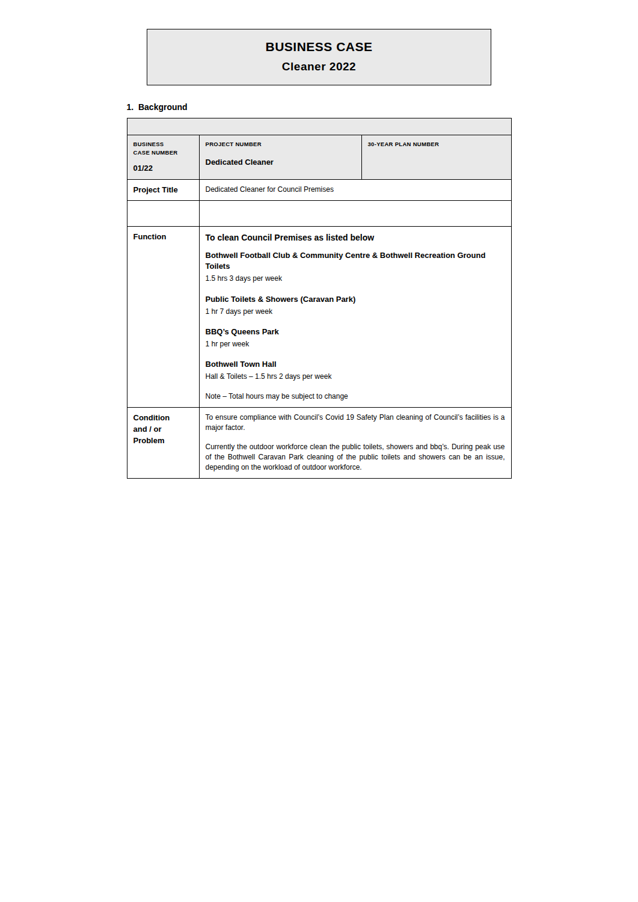BUSINESS CASE
Cleaner 2022
1. Background
| BUSINESS CASE NUMBER 01/22 | PROJECT NUMBER Dedicated Cleaner | 30-YEAR PLAN NUMBER |
| Project Title | Dedicated Cleaner for Council Premises |
| Function | To clean Council Premises as listed below Bothwell Football Club & Community Centre & Bothwell Recreation Ground Toilets 1.5 hrs 3 days per week Public Toilets & Showers (Caravan Park) 1 hr 7 days per week BBQ’s Queens Park 1 hr per week Bothwell Town Hall Hall & Toilets – 1.5 hrs 2 days per week Note – Total hours may be subject to change |
| Condition and / or Problem | To ensure compliance with Council’s Covid 19 Safety Plan cleaning of Council’s facilities is a major factor. Currently the outdoor workforce clean the public toilets, showers and bbq’s. During peak use of the Bothwell Caravan Park cleaning of the public toilets and showers can be an issue, depending on the workload of outdoor workforce. |